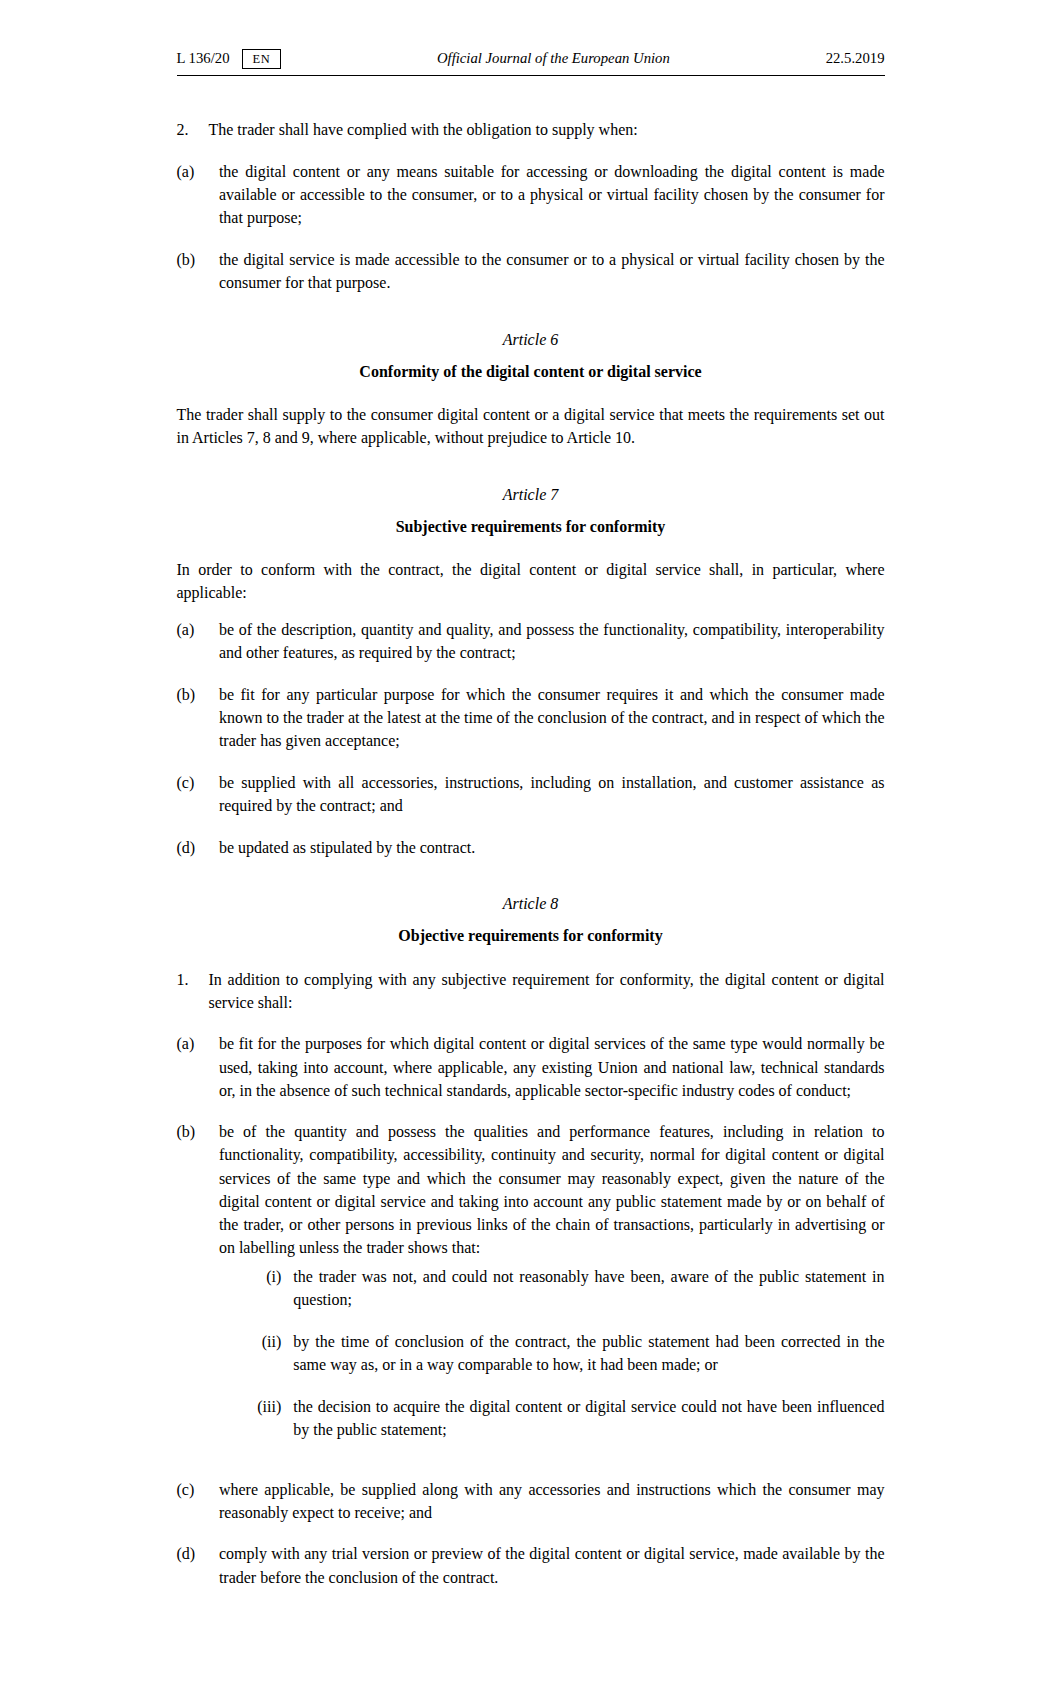L 136/20 EN Official Journal of the European Union 22.5.2019
2. The trader shall have complied with the obligation to supply when:
(a) the digital content or any means suitable for accessing or downloading the digital content is made available or accessible to the consumer, or to a physical or virtual facility chosen by the consumer for that purpose;
(b) the digital service is made accessible to the consumer or to a physical or virtual facility chosen by the consumer for that purpose.
Article 6
Conformity of the digital content or digital service
The trader shall supply to the consumer digital content or a digital service that meets the requirements set out in Articles 7, 8 and 9, where applicable, without prejudice to Article 10.
Article 7
Subjective requirements for conformity
In order to conform with the contract, the digital content or digital service shall, in particular, where applicable:
(a) be of the description, quantity and quality, and possess the functionality, compatibility, interoperability and other features, as required by the contract;
(b) be fit for any particular purpose for which the consumer requires it and which the consumer made known to the trader at the latest at the time of the conclusion of the contract, and in respect of which the trader has given acceptance;
(c) be supplied with all accessories, instructions, including on installation, and customer assistance as required by the contract; and
(d) be updated as stipulated by the contract.
Article 8
Objective requirements for conformity
1. In addition to complying with any subjective requirement for conformity, the digital content or digital service shall:
(a) be fit for the purposes for which digital content or digital services of the same type would normally be used, taking into account, where applicable, any existing Union and national law, technical standards or, in the absence of such technical standards, applicable sector-specific industry codes of conduct;
(b) be of the quantity and possess the qualities and performance features, including in relation to functionality, compatibility, accessibility, continuity and security, normal for digital content or digital services of the same type and which the consumer may reasonably expect, given the nature of the digital content or digital service and taking into account any public statement made by or on behalf of the trader, or other persons in previous links of the chain of transactions, particularly in advertising or on labelling unless the trader shows that:
(i) the trader was not, and could not reasonably have been, aware of the public statement in question;
(ii) by the time of conclusion of the contract, the public statement had been corrected in the same way as, or in a way comparable to how, it had been made; or
(iii) the decision to acquire the digital content or digital service could not have been influenced by the public statement;
(c) where applicable, be supplied along with any accessories and instructions which the consumer may reasonably expect to receive; and
(d) comply with any trial version or preview of the digital content or digital service, made available by the trader before the conclusion of the contract.